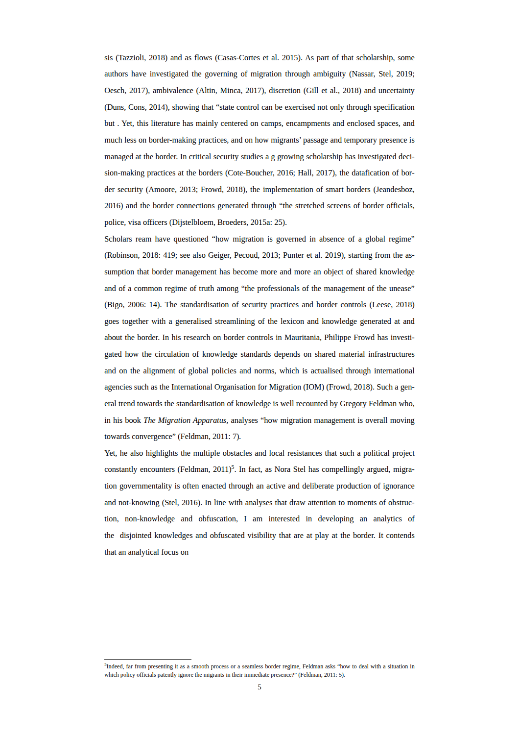sis (Tazzioli, 2018) and as flows (Casas-Cortes et al. 2015). As part of that scholarship, some authors have investigated the governing of migration through ambiguity (Nassar, Stel, 2019; Oesch, 2017), ambivalence (Altin, Minca, 2017), discretion (Gill et al., 2018) and uncertainty (Duns, Cons, 2014), showing that “state control can be exercised not only through specification but . Yet, this literature has mainly centered on camps, encampments and enclosed spaces, and much less on border-making practices, and on how migrants’ passage and temporary presence is managed at the border. In critical security studies a g growing scholarship has investigated decision-making practices at the borders (Cote-Boucher, 2016; Hall, 2017), the datafication of border security (Amoore, 2013; Frowd, 2018), the implementation of smart borders (Jeandesboz, 2016) and the border connections generated through “the stretched screens of border officials, police, visa officers (Dijstelbloem, Broeders, 2015a: 25).
Scholars ream have questioned “how migration is governed in absence of a global regime” (Robinson, 2018: 419; see also Geiger, Pecoud, 2013; Punter et al. 2019), starting from the assumption that border management has become more and more an object of shared knowledge and of a common regime of truth among “the professionals of the management of the unease” (Bigo, 2006: 14). The standardisation of security practices and border controls (Leese, 2018) goes together with a generalised streamlining of the lexicon and knowledge generated at and about the border. In his research on border controls in Mauritania, Philippe Frowd has investigated how the circulation of knowledge standards depends on shared material infrastructures and on the alignment of global policies and norms, which is actualised through international agencies such as the International Organisation for Migration (IOM) (Frowd, 2018). Such a general trend towards the standardisation of knowledge is well recounted by Gregory Feldman who, in his book The Migration Apparatus, analyses “how migration management is overall moving towards convergence” (Feldman, 2011: 7).
Yet, he also highlights the multiple obstacles and local resistances that such a political project constantly encounters (Feldman, 2011)5. In fact, as Nora Stel has compellingly argued, migration governmentality is often enacted through an active and deliberate production of ignorance and not-knowing (Stel, 2016). In line with analyses that draw attention to moments of obstruction, non-knowledge and obfuscation, I am interested in developing an analytics of the disjointed knowledges and obfuscated visibility that are at play at the border. It contends that an analytical focus on
5Indeed, far from presenting it as a smooth process or a seamless border regime, Feldman asks “how to deal with a situation in which policy officials patently ignore the migrants in their immediate presence?” (Feldman, 2011: 5).
5